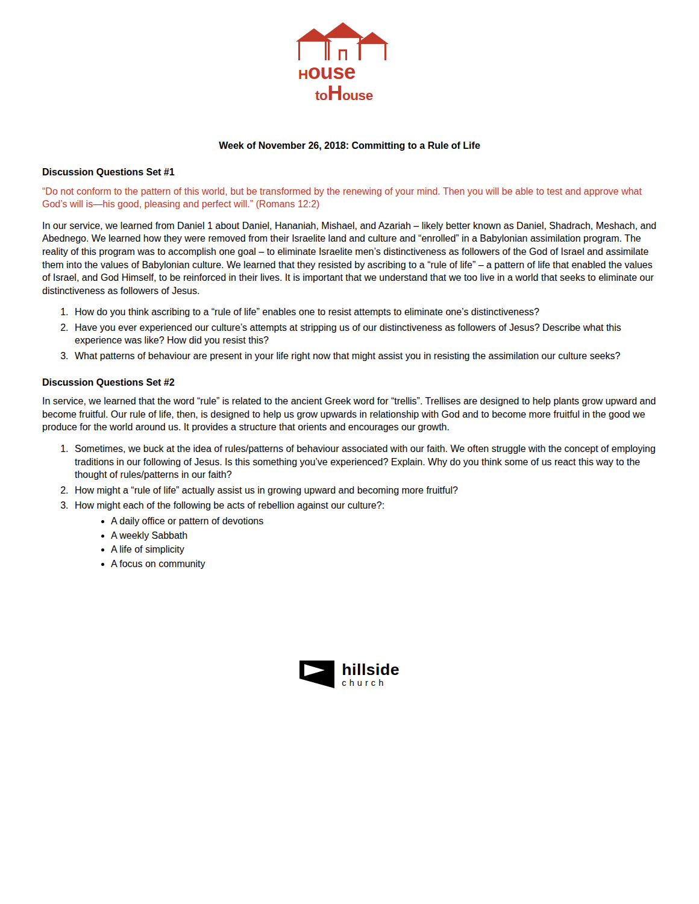House
to House
Week of November 26, 2018: Committing to a Rule of Life
Discussion Questions Set #1
“Do not conform to the pattern of this world, but be transformed by the renewing of your mind. Then you will be able to test and approve what God’s will is—his good, pleasing and perfect will.” (Romans 12:2)
In our service, we learned from Daniel 1 about Daniel, Hananiah, Mishael, and Azariah – likely better known as Daniel, Shadrach, Meshach, and Abednego. We learned how they were removed from their Israelite land and culture and “enrolled” in a Babylonian assimilation program. The reality of this program was to accomplish one goal – to eliminate Israelite men’s distinctiveness as followers of the God of Israel and assimilate them into the values of Babylonian culture. We learned that they resisted by ascribing to a “rule of life” – a pattern of life that enabled the values of Israel, and God Himself, to be reinforced in their lives. It is important that we understand that we too live in a world that seeks to eliminate our distinctiveness as followers of Jesus.
How do you think ascribing to a “rule of life” enables one to resist attempts to eliminate one’s distinctiveness?
Have you ever experienced our culture’s attempts at stripping us of our distinctiveness as followers of Jesus? Describe what this experience was like? How did you resist this?
What patterns of behaviour are present in your life right now that might assist you in resisting the assimilation our culture seeks?
Discussion Questions Set #2
In service, we learned that the word “rule” is related to the ancient Greek word for “trellis”. Trellises are designed to help plants grow upward and become fruitful. Our rule of life, then, is designed to help us grow upwards in relationship with God and to become more fruitful in the good we produce for the world around us. It provides a structure that orients and encourages our growth.
Sometimes, we buck at the idea of rules/patterns of behaviour associated with our faith. We often struggle with the concept of employing traditions in our following of Jesus. Is this something you’ve experienced? Explain. Why do you think some of us react this way to the thought of rules/patterns in our faith?
How might a “rule of life” actually assist us in growing upward and becoming more fruitful?
How might each of the following be acts of rebellion against our culture?:
A daily office or pattern of devotions
A weekly Sabbath
A life of simplicity
A focus on community
hillside
church